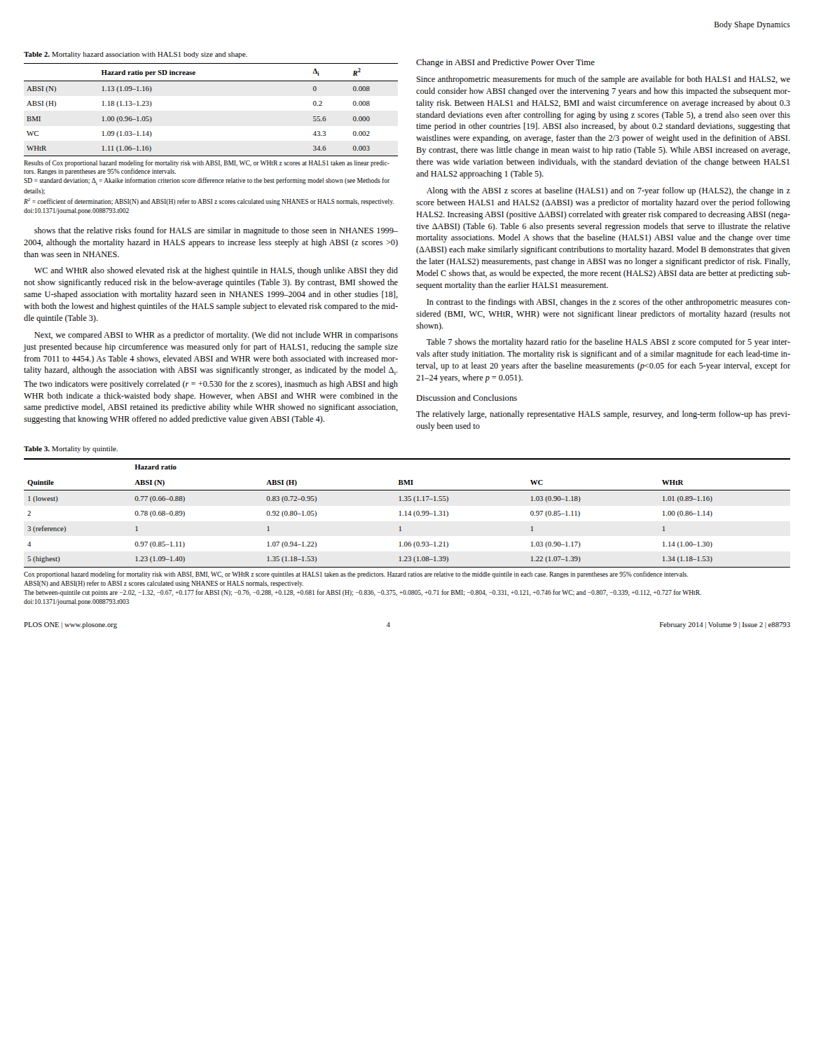Body Shape Dynamics
Table 2. Mortality hazard association with HALS1 body size and shape.
| | Hazard ratio per SD increase | Δ i | R 2 |
| --- | --- | --- | --- |
| ABSI (N) | 1.13 (1.09–1.16) | 0 | 0.008 |
| ABSI (H) | 1.18 (1.13–1.23) | 0.2 | 0.008 |
| BMI | 1.00 (0.96–1.05) | 55.6 | 0.000 |
| WC | 1.09 (1.03–1.14) | 43.3 | 0.002 |
| WHtR | 1.11 (1.06–1.16) | 34.6 | 0.003 |
Results of Cox proportional hazard modeling for mortality risk with ABSI, BMI, WC, or WHtR z scores at HALS1 taken as linear predictors. Ranges in parentheses are 95% confidence intervals.
SD = standard deviation; Δi = Akaike information criterion score difference relative to the best performing model shown (see Methods for details);
R2 = coefficient of determination; ABSI(N) and ABSI(H) refer to ABSI z scores calculated using NHANES or HALS normals, respectively.
doi:10.1371/journal.pone.0088793.t002
shows that the relative risks found for HALS are similar in magnitude to those seen in NHANES 1999–2004, although the mortality hazard in HALS appears to increase less steeply at high ABSI (z scores >0) than was seen in NHANES.
WC and WHtR also showed elevated risk at the highest quintile in HALS, though unlike ABSI they did not show significantly reduced risk in the below-average quintiles (Table 3). By contrast, BMI showed the same U-shaped association with mortality hazard seen in NHANES 1999–2004 and in other studies [18], with both the lowest and highest quintiles of the HALS sample subject to elevated risk compared to the middle quintile (Table 3).
Next, we compared ABSI to WHR as a predictor of mortality. (We did not include WHR in comparisons just presented because hip circumference was measured only for part of HALS1, reducing the sample size from 7011 to 4454.) As Table 4 shows, elevated ABSI and WHR were both associated with increased mortality hazard, although the association with ABSI was significantly stronger, as indicated by the model Δi. The two indicators were positively correlated (r = +0.530 for the z scores), inasmuch as high ABSI and high WHR both indicate a thick-waisted body shape. However, when ABSI and WHR were combined in the same predictive model, ABSI retained its predictive ability while WHR showed no significant association, suggesting that knowing WHR offered no added predictive value given ABSI (Table 4).
Change in ABSI and Predictive Power Over Time
Since anthropometric measurements for much of the sample are available for both HALS1 and HALS2, we could consider how ABSI changed over the intervening 7 years and how this impacted the subsequent mortality risk. Between HALS1 and HALS2, BMI and waist circumference on average increased by about 0.3 standard deviations even after controlling for aging by using z scores (Table 5), a trend also seen over this time period in other countries [19]. ABSI also increased, by about 0.2 standard deviations, suggesting that waistlines were expanding, on average, faster than the 2/3 power of weight used in the definition of ABSI. By contrast, there was little change in mean waist to hip ratio (Table 5). While ABSI increased on average, there was wide variation between individuals, with the standard deviation of the change between HALS1 and HALS2 approaching 1 (Table 5).
Along with the ABSI z scores at baseline (HALS1) and on 7-year follow up (HALS2), the change in z score between HALS1 and HALS2 (ΔABSI) was a predictor of mortality hazard over the period following HALS2. Increasing ABSI (positive ΔABSI) correlated with greater risk compared to decreasing ABSI (negative ΔABSI) (Table 6). Table 6 also presents several regression models that serve to illustrate the relative mortality associations. Model A shows that the baseline (HALS1) ABSI value and the change over time (ΔABSI) each make similarly significant contributions to mortality hazard. Model B demonstrates that given the later (HALS2) measurements, past change in ABSI was no longer a significant predictor of risk. Finally, Model C shows that, as would be expected, the more recent (HALS2) ABSI data are better at predicting subsequent mortality than the earlier HALS1 measurement.
In contrast to the findings with ABSI, changes in the z scores of the other anthropometric measures considered (BMI, WC, WHtR, WHR) were not significant linear predictors of mortality hazard (results not shown).
Table 7 shows the mortality hazard ratio for the baseline HALS ABSI z score computed for 5 year intervals after study initiation. The mortality risk is significant and of a similar magnitude for each lead-time interval, up to at least 20 years after the baseline measurements (p<0.05 for each 5-year interval, except for 21–24 years, where p = 0.051).
Discussion and Conclusions
The relatively large, nationally representative HALS sample, resurvey, and long-term follow-up has previously been used to
Table 3. Mortality by quintile.
| | Hazard ratio |
| --- | --- |
| Quintile | ABSI (N) | ABSI (H) | BMI | WC | WHtR |
| 1 (lowest) | 0.77 (0.66–0.88) | 0.83 (0.72–0.95) | 1.35 (1.17–1.55) | 1.03 (0.90–1.18) | 1.01 (0.89–1.16) |
| 2 | 0.78 (0.68–0.89) | 0.92 (0.80–1.05) | 1.14 (0.99–1.31) | 0.97 (0.85–1.11) | 1.00 (0.86–1.14) |
| 3 (reference) | 1 | 1 | 1 | 1 | 1 |
| 4 | 0.97 (0.85–1.11) | 1.07 (0.94–1.22) | 1.06 (0.93–1.21) | 1.03 (0.90–1.17) | 1.14 (1.00–1.30) |
| 5 (highest) | 1.23 (1.09–1.40) | 1.35 (1.18–1.53) | 1.23 (1.08–1.39) | 1.22 (1.07–1.39) | 1.34 (1.18–1.53) |
Cox proportional hazard modeling for mortality risk with ABSI, BMI, WC, or WHtR z score quintiles at HALS1 taken as the predictors. Hazard ratios are relative to the middle quintile in each case. Ranges in parentheses are 95% confidence intervals.
ABSI(N) and ABSI(H) refer to ABSI z scores calculated using NHANES or HALS normals, respectively.
The between-quintile cut points are −2.02, −1.32, −0.67, +0.177 for ABSI (N); −0.76, −0.288, +0.128, +0.681 for ABSI (H); −0.836, −0.375, +0.0805, +0.71 for BMI; −0.804, −0.331, +0.121, +0.746 for WC; and −0.807, −0.339, +0.112, +0.727 for WHtR.
doi:10.1371/journal.pone.0088793.t003
PLOS ONE | www.plosone.org
4
February 2014 | Volume 9 | Issue 2 | e88793